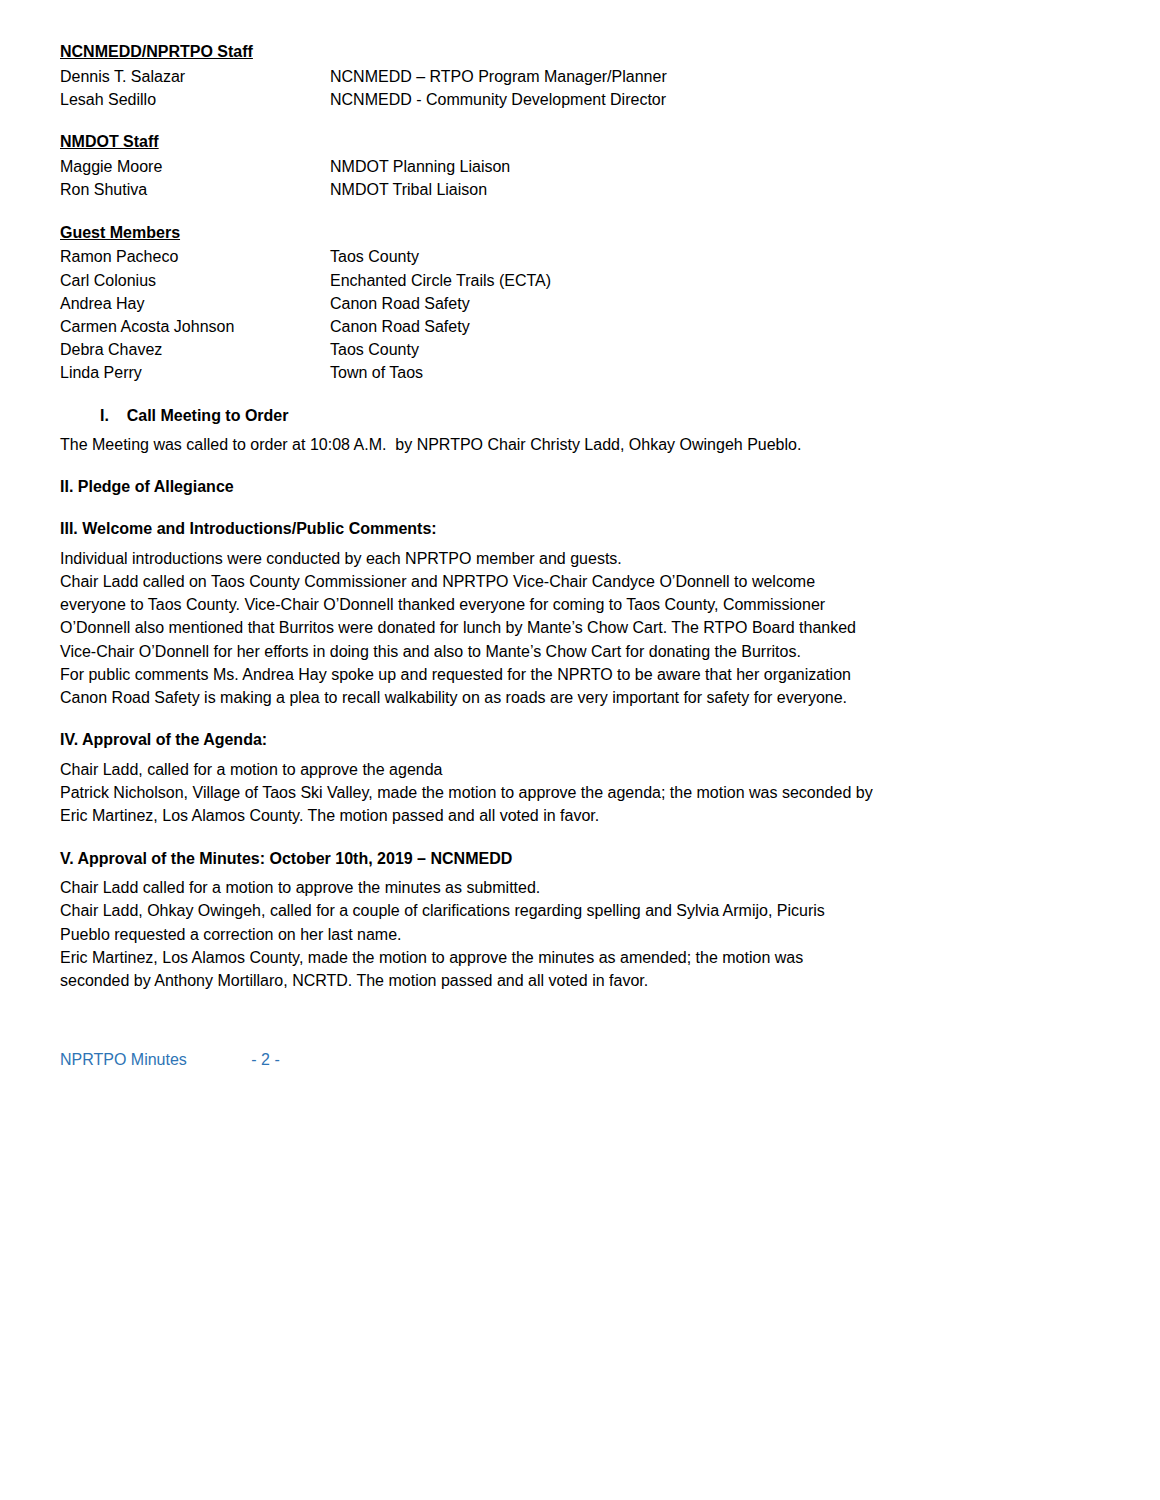NCNMEDD/NPRTPO Staff
| Dennis T. Salazar | NCNMEDD – RTPO Program Manager/Planner |
| Lesah Sedillo | NCNMEDD - Community Development Director |
NMDOT Staff
| Maggie Moore | NMDOT Planning Liaison |
| Ron Shutiva | NMDOT Tribal Liaison |
Guest Members
| Ramon Pacheco | Taos County |
| Carl Colonius | Enchanted Circle Trails (ECTA) |
| Andrea Hay | Canon Road Safety |
| Carmen Acosta Johnson | Canon Road Safety |
| Debra Chavez | Taos County |
| Linda Perry | Town of Taos |
I. Call Meeting to Order
The Meeting was called to order at 10:08 A.M. by NPRTPO Chair Christy Ladd, Ohkay Owingeh Pueblo.
II. Pledge of Allegiance
III. Welcome and Introductions/Public Comments:
Individual introductions were conducted by each NPRTPO member and guests.
Chair Ladd called on Taos County Commissioner and NPRTPO Vice-Chair Candyce O’Donnell to welcome everyone to Taos County. Vice-Chair O’Donnell thanked everyone for coming to Taos County, Commissioner O’Donnell also mentioned that Burritos were donated for lunch by Mante’s Chow Cart. The RTPO Board thanked Vice-Chair O’Donnell for her efforts in doing this and also to Mante’s Chow Cart for donating the Burritos.
For public comments Ms. Andrea Hay spoke up and requested for the NPRTO to be aware that her organization Canon Road Safety is making a plea to recall walkability on as roads are very important for safety for everyone.
IV. Approval of the Agenda:
Chair Ladd, called for a motion to approve the agenda
Patrick Nicholson, Village of Taos Ski Valley, made the motion to approve the agenda; the motion was seconded by Eric Martinez, Los Alamos County. The motion passed and all voted in favor.
V. Approval of the Minutes: October 10th, 2019 – NCNMEDD
Chair Ladd called for a motion to approve the minutes as submitted.
Chair Ladd, Ohkay Owingeh, called for a couple of clarifications regarding spelling and Sylvia Armijo, Picuris Pueblo requested a correction on her last name.
Eric Martinez, Los Alamos County, made the motion to approve the minutes as amended; the motion was seconded by Anthony Mortillaro, NCRTD. The motion passed and all voted in favor.
NPRTPO Minutes - 2 -